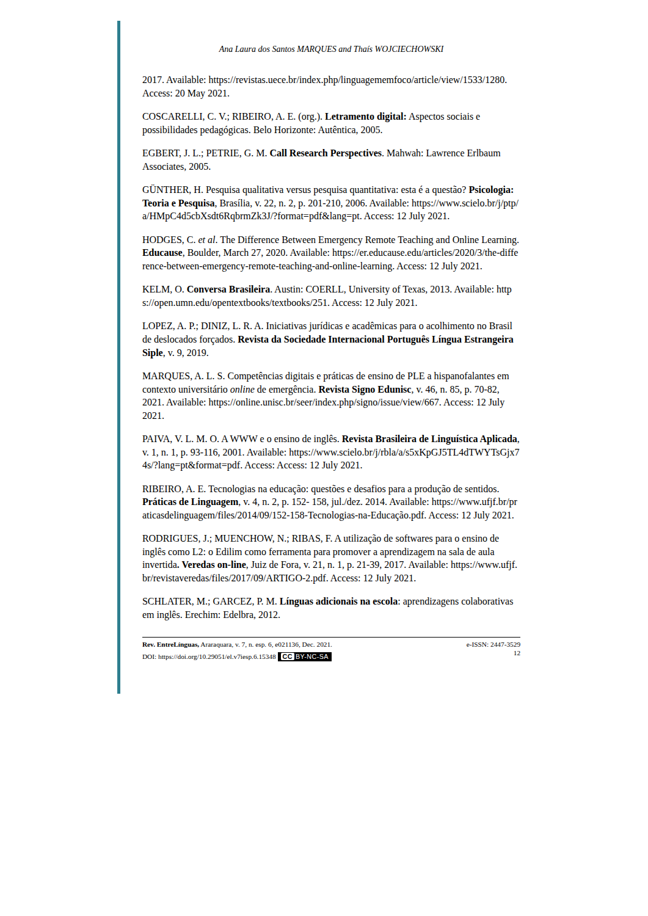Ana Laura dos Santos MARQUES and Thaís WOJCIECHOWSKI
2017. Available: https://revistas.uece.br/index.php/linguagememfoco/article/view/1533/1280. Access: 20 May 2021.
COSCARELLI, C. V.; RIBEIRO, A. E. (org.). Letramento digital: Aspectos sociais e possibilidades pedagógicas. Belo Horizonte: Autêntica, 2005.
EGBERT, J. L.; PETRIE, G. M. Call Research Perspectives. Mahwah: Lawrence Erlbaum Associates, 2005.
GÜNTHER, H. Pesquisa qualitativa versus pesquisa quantitativa: esta é a questão? Psicologia: Teoria e Pesquisa, Brasília, v. 22, n. 2, p. 201-210, 2006. Available: https://www.scielo.br/j/ptp/a/HMpC4d5cbXsdt6RqbrmZk3J/?format=pdf&lang=pt. Access: 12 July 2021.
HODGES, C. et al. The Difference Between Emergency Remote Teaching and Online Learning. Educause, Boulder, March 27, 2020. Available: https://er.educause.edu/articles/2020/3/the-difference-between-emergency-remote-teaching-and-online-learning. Access: 12 July 2021.
KELM, O. Conversa Brasileira. Austin: COERLL, University of Texas, 2013. Available: https://open.umn.edu/opentextbooks/textbooks/251. Access: 12 July 2021.
LOPEZ, A. P.; DINIZ, L. R. A. Iniciativas jurídicas e acadêmicas para o acolhimento no Brasil de deslocados forçados. Revista da Sociedade Internacional Português Língua Estrangeira Siple, v. 9, 2019.
MARQUES, A. L. S. Competências digitais e práticas de ensino de PLE a hispanofalantes em contexto universitário online de emergência. Revista Signo Edunisc, v. 46, n. 85, p. 70-82, 2021. Available: https://online.unisc.br/seer/index.php/signo/issue/view/667. Access: 12 July 2021.
PAIVA, V. L. M. O. A WWW e o ensino de inglês. Revista Brasileira de Linguística Aplicada, v. 1, n. 1, p. 93-116, 2001. Available: https://www.scielo.br/j/rbla/a/s5xKpGJ5TL4dTWYTsGjx74s/?lang=pt&format=pdf. Access: Access: 12 July 2021.
RIBEIRO, A. E. Tecnologias na educação: questões e desafios para a produção de sentidos. Práticas de Linguagem, v. 4, n. 2, p. 152- 158, jul./dez. 2014. Available: https://www.ufjf.br/praticasdelinguagem/files/2014/09/152-158-Tecnologias-na-Educação.pdf. Access: 12 July 2021.
RODRIGUES, J.; MUENCHOW, N.; RIBAS, F. A utilização de softwares para o ensino de inglês como L2: o Edilim como ferramenta para promover a aprendizagem na sala de aula invertida. Veredas on-line, Juiz de Fora, v. 21, n. 1, p. 21-39, 2017. Available: https://www.ufjf.br/revistaveredas/files/2017/09/ARTIGO-2.pdf. Access: 12 July 2021.
SCHLATER, M.; GARCEZ, P. M. Línguas adicionais na escola: aprendizagens colaborativas em inglês. Erechim: Edelbra, 2012.
Rev. EntreLínguas, Araraquara, v. 7, n. esp. 6, e021136, Dec. 2021.
DOI: https://doi.org/10.29051/el.v7iesp.6.15348
CCBY-NC-SA
e-ISSN: 2447-3529
12